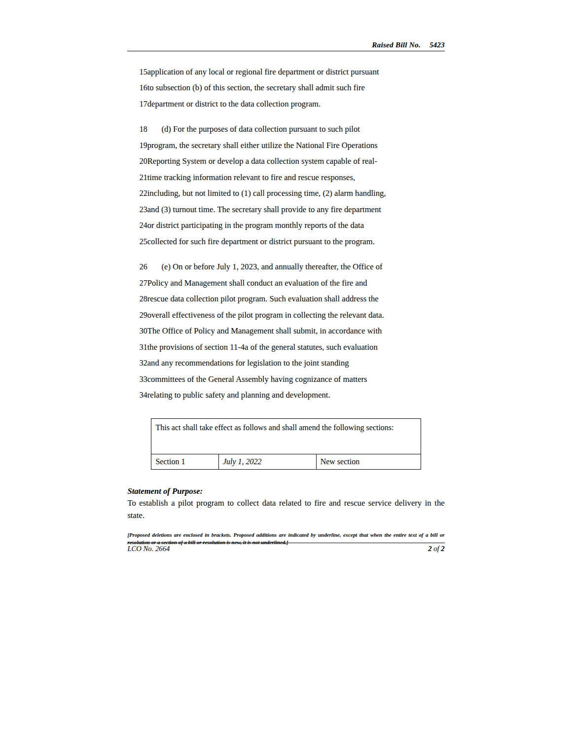Raised Bill No. 5423
| 15 | application of any local or regional fire department or district pursuant |
| 16 | to subsection (b) of this section, the secretary shall admit such fire |
| 17 | department or district to the data collection program. |
| 18 | (d) For the purposes of data collection pursuant to such pilot |
| 19 | program, the secretary shall either utilize the National Fire Operations |
| 20 | Reporting System or develop a data collection system capable of real- |
| 21 | time tracking information relevant to fire and rescue responses, |
| 22 | including, but not limited to (1) call processing time, (2) alarm handling, |
| 23 | and (3) turnout time. The secretary shall provide to any fire department |
| 24 | or district participating in the program monthly reports of the data |
| 25 | collected for such fire department or district pursuant to the program. |
| 26 | (e) On or before July 1, 2023, and annually thereafter, the Office of |
| 27 | Policy and Management shall conduct an evaluation of the fire and |
| 28 | rescue data collection pilot program. Such evaluation shall address the |
| 29 | overall effectiveness of the pilot program in collecting the relevant data. |
| 30 | The Office of Policy and Management shall submit, in accordance with |
| 31 | the provisions of section 11-4a of the general statutes, such evaluation |
| 32 | and any recommendations for legislation to the joint standing |
| 33 | committees of the General Assembly having cognizance of matters |
| 34 | relating to public safety and planning and development. |
| This act shall take effect as follows and shall amend the following sections: |
| Section 1 | July 1, 2022 | New section |
Statement of Purpose:
To establish a pilot program to collect data related to fire and rescue service delivery in the state.
[Proposed deletions are enclosed in brackets. Proposed additions are indicated by underline, except that when the entire text of a bill or resolution or a section of a bill or resolution is new, it is not underlined.]
LCO No. 2664
2 of 2